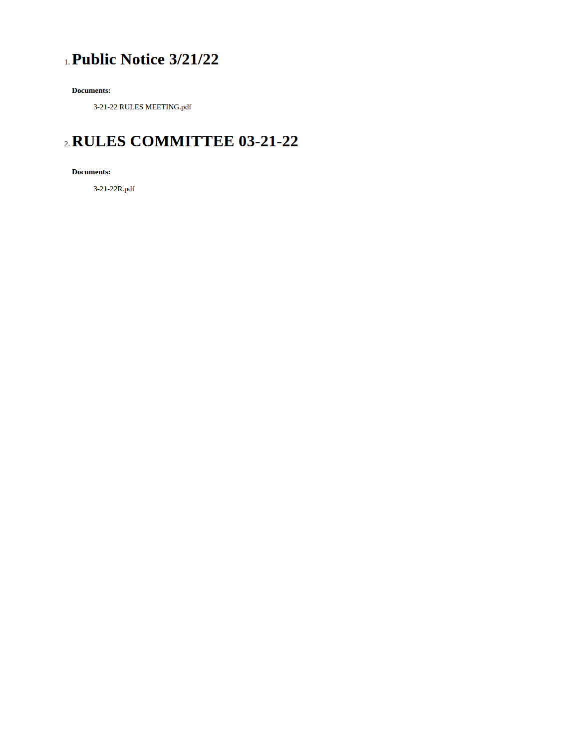Public Notice 3/21/22
Documents:
3-21-22 RULES MEETING.pdf
RULES COMMITTEE 03-21-22
Documents:
3-21-22R.pdf